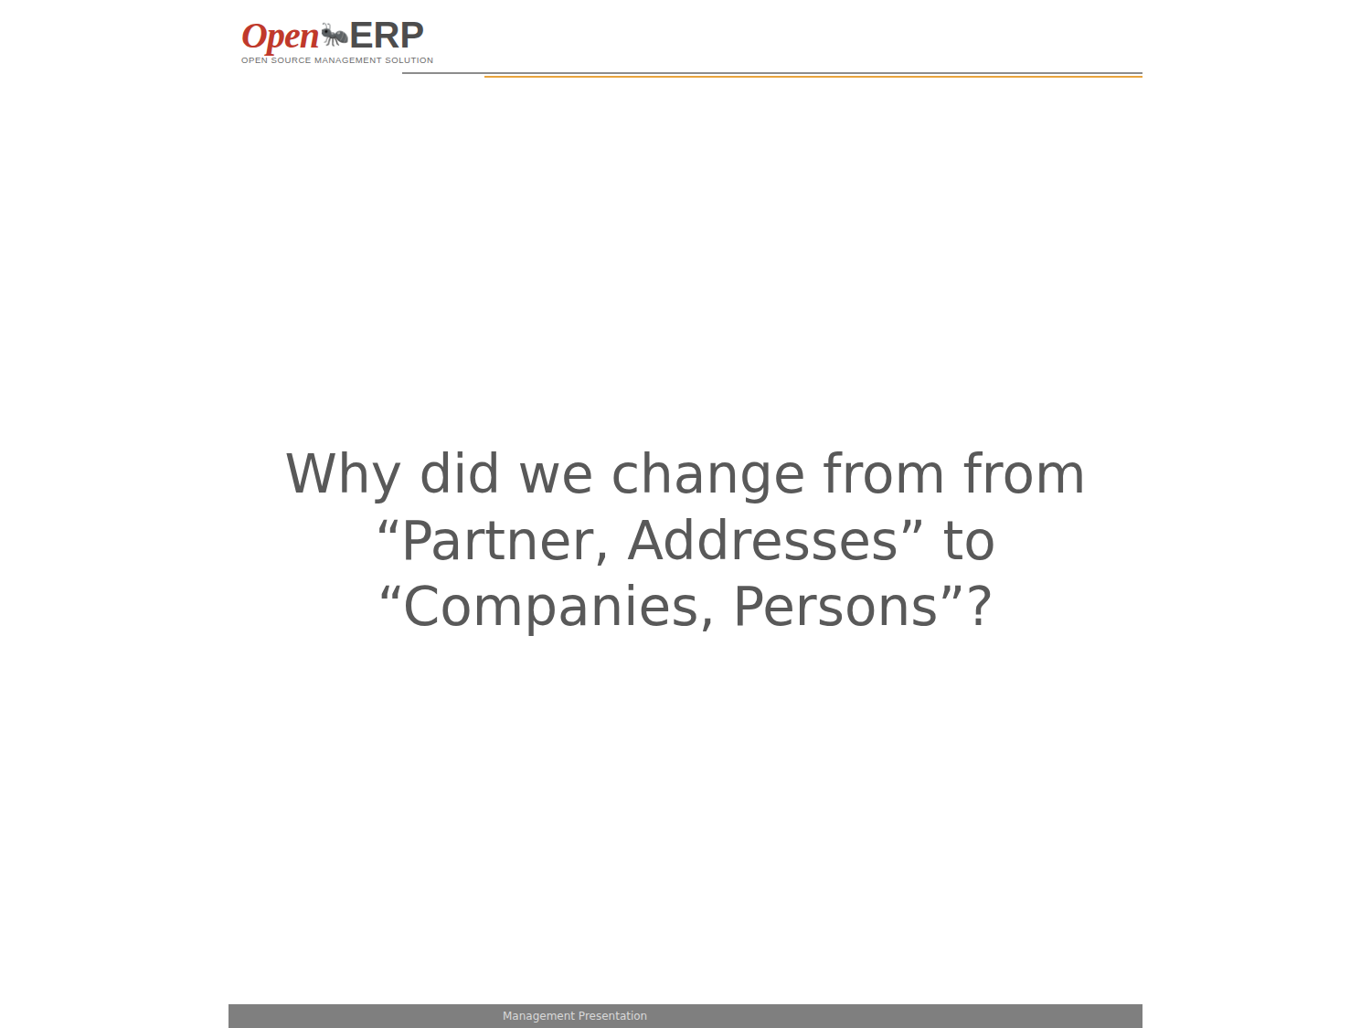Open🐜ERP
OPEN SOURCE MANAGEMENT SOLUTION
Why did we change from from “Partner, Addresses” to “Companies, Persons”?
Management Presentation